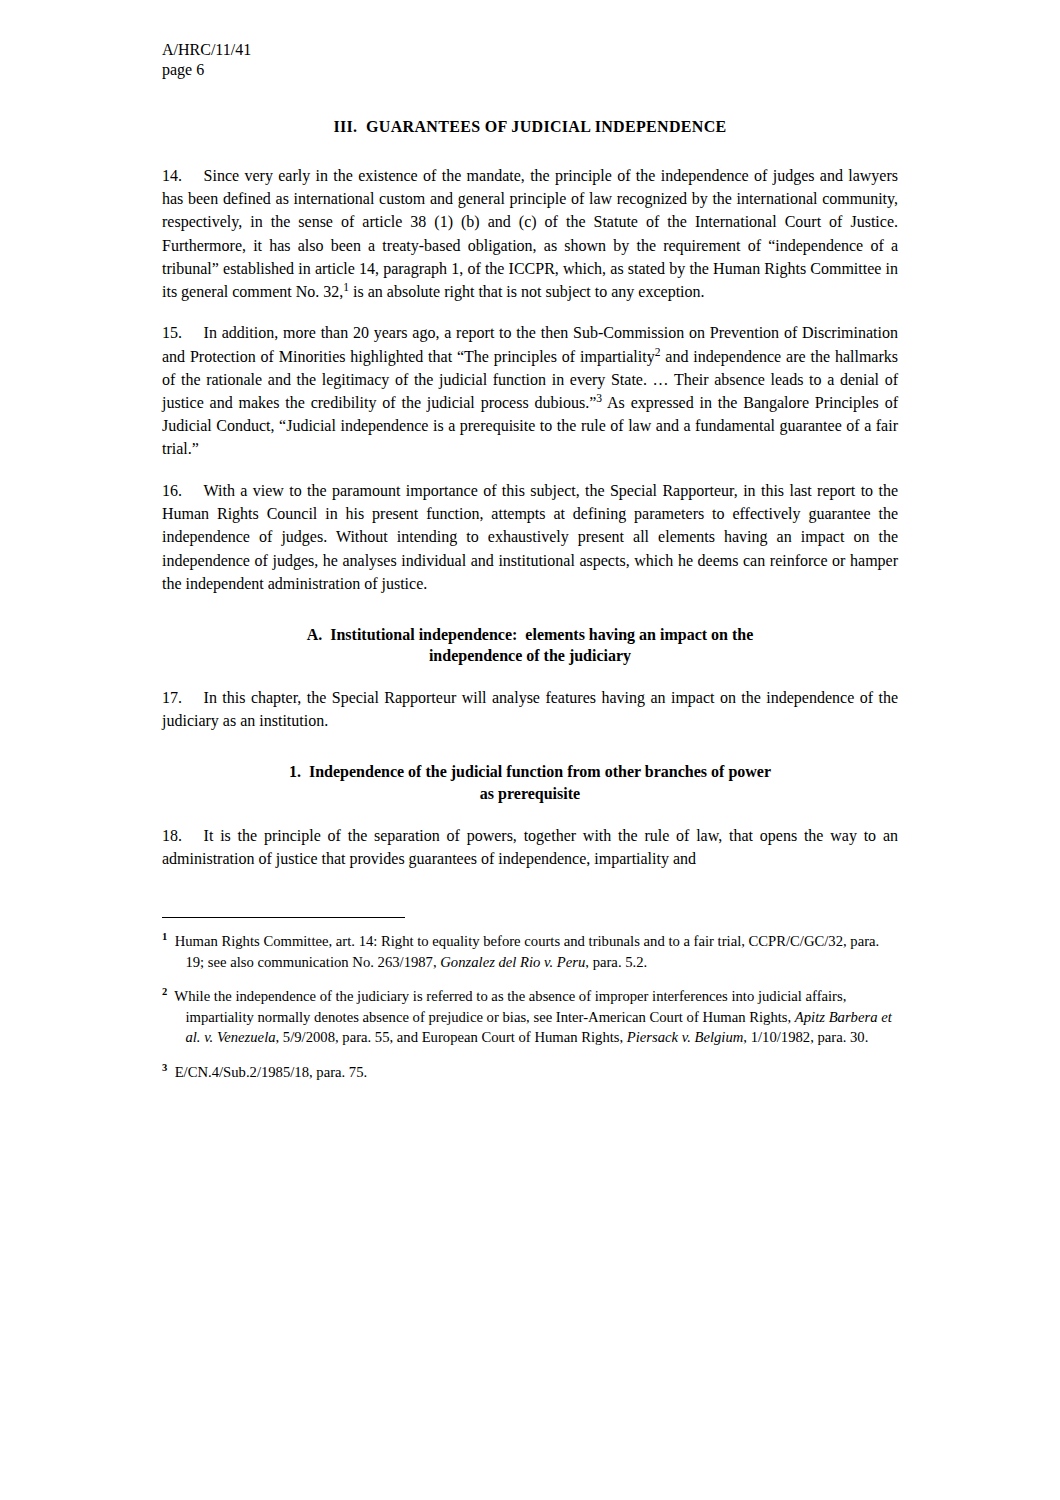A/HRC/11/41
page 6
III. GUARANTEES OF JUDICIAL INDEPENDENCE
14. Since very early in the existence of the mandate, the principle of the independence of judges and lawyers has been defined as international custom and general principle of law recognized by the international community, respectively, in the sense of article 38 (1) (b) and (c) of the Statute of the International Court of Justice. Furthermore, it has also been a treaty-based obligation, as shown by the requirement of “independence of a tribunal” established in article 14, paragraph 1, of the ICCPR, which, as stated by the Human Rights Committee in its general comment No. 32,1 is an absolute right that is not subject to any exception.
15. In addition, more than 20 years ago, a report to the then Sub-Commission on Prevention of Discrimination and Protection of Minorities highlighted that “The principles of impartiality2 and independence are the hallmarks of the rationale and the legitimacy of the judicial function in every State. … Their absence leads to a denial of justice and makes the credibility of the judicial process dubious.”3 As expressed in the Bangalore Principles of Judicial Conduct, “Judicial independence is a prerequisite to the rule of law and a fundamental guarantee of a fair trial.”
16. With a view to the paramount importance of this subject, the Special Rapporteur, in this last report to the Human Rights Council in his present function, attempts at defining parameters to effectively guarantee the independence of judges. Without intending to exhaustively present all elements having an impact on the independence of judges, he analyses individual and institutional aspects, which he deems can reinforce or hamper the independent administration of justice.
A. Institutional independence: elements having an impact on the independence of the judiciary
17. In this chapter, the Special Rapporteur will analyse features having an impact on the independence of the judiciary as an institution.
1. Independence of the judicial function from other branches of power as prerequisite
18. It is the principle of the separation of powers, together with the rule of law, that opens the way to an administration of justice that provides guarantees of independence, impartiality and
1 Human Rights Committee, art. 14: Right to equality before courts and tribunals and to a fair trial, CCPR/C/GC/32, para. 19; see also communication No. 263/1987, Gonzalez del Rio v. Peru, para. 5.2.
2 While the independence of the judiciary is referred to as the absence of improper interferences into judicial affairs, impartiality normally denotes absence of prejudice or bias, see Inter-American Court of Human Rights, Apitz Barbera et al. v. Venezuela, 5/9/2008, para. 55, and European Court of Human Rights, Piersack v. Belgium, 1/10/1982, para. 30.
3 E/CN.4/Sub.2/1985/18, para. 75.